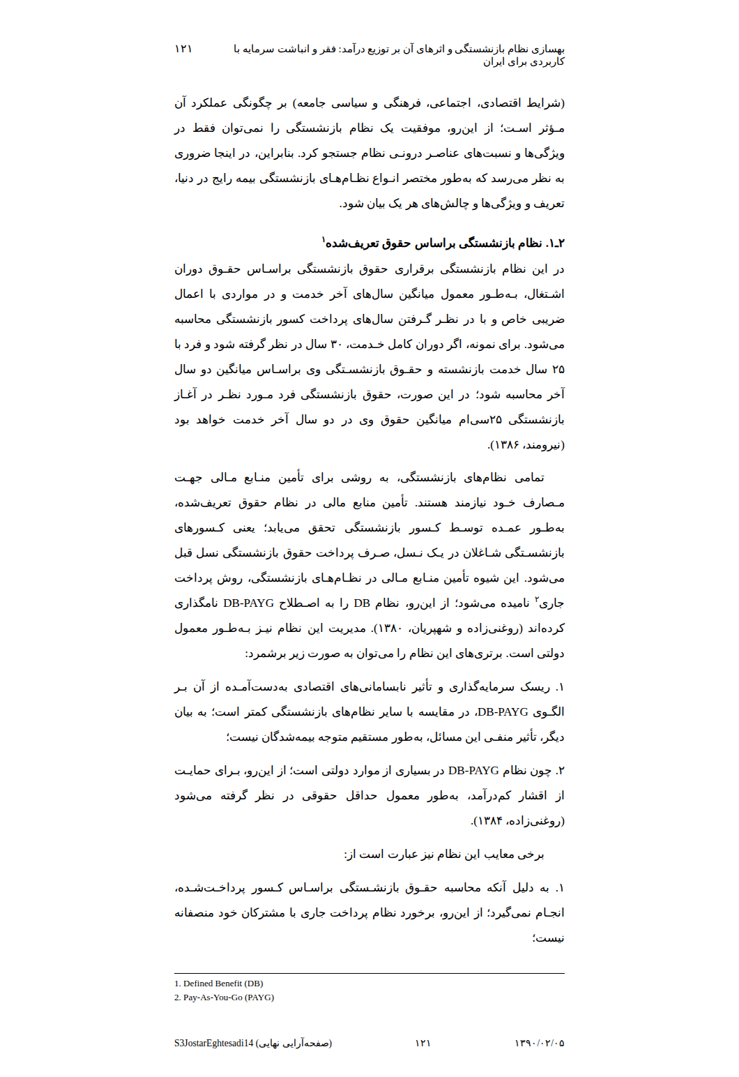بهسازی نظام بازنشستگی و اثرهای آن بر توزیع درآمد: فقر و انباشت سرمایه با کاربردی برای ایران ۱۲۱
(شرایط اقتصادی، اجتماعی، فرهنگی و سیاسی جامعه) بر چگونگی عملکرد آن مـؤثر اسـت؛ از این‌رو، موفقیت یک نظام بازنشستگی را نمی‌توان فقط در ویژگی‌ها و نسبت‌های عناصـر درونـی نظام جستجو کرد. بنابراین، در اینجا ضروری به نظر می‌رسد که به‌طور مختصر انـواع نظـام‌هـای بازنشستگی بیمه رایج در دنیا، تعریف و ویژگی‌ها و چالش‌های هر یک بیان شود.
۲ـ۱. نظام بازنشستگی براساس حقوق تعریف‌شده۱
در این نظام بازنشستگی برقراری حقوق بازنشستگی براسـاس حقـوق دوران اشـتغال، بـه‌طـور معمول میانگین سال‌های آخر خدمت و در مواردی با اعمال ضریبی خاص و با در نظـر گـرفتن سال‌های پرداخت کسور بازنشستگی محاسبه می‌شود. برای نمونه، اگر دوران کامل خـدمت، ۳۰ سال در نظر گرفته شود و فرد با ۲۵ سال خدمت بازنشسته و حقـوق بازنشسـتگی وی براسـاس میانگین دو سال آخر محاسبه شود؛ در این صورت، حقوق بازنشستگی فرد مـورد نظـر در آغـاز بازنشستگی ۲۵سی‌ام میانگین حقوق وی در دو سال آخر خدمت خواهد بود (نیرومند، ۱۳۸۶).
تمامی نظام‌های بازنشستگی، به روشی برای تأمین منـابع مـالی جهـت مـصارف خـود نیازمند هستند. تأمین منابع مالی در نظام حقوق تعریف‌شده، به‌طـور عمـده توسـط کـسور بازنشستگی تحقق می‌یابد؛ یعنی کـسورهای بازنشسـتگی شـاغلان در یـک نـسل، صـرف پرداخت حقوق بازنشستگی نسل قبل می‌شود. این شیوه تأمین منـابع مـالی در نظـام‌هـای بازنشستگی، روش پرداخت جاری۲ نامیده می‌شود؛ از این‌رو، نظام DB را به اصـطلاح DB-PAYG نامگذاری کرده‌اند (روغنی‌زاده و شهپریان، ۱۳۸۰). مدیریت این نظام نیـز بـه‌طـور معمول دولتی است. برتری‌های این نظام را می‌توان به صورت زیر برشمرد:
۱. ریسک سرمایه‌گذاری و تأثیر نابسامانی‌های اقتصادی به‌دست‌آمـده از آن بـر الگـوی DB-PAYG، در مقایسه با سایر نظام‌های بازنشستگی کمتر است؛ به بیان دیگر، تأثیر منفـی این مسائل، به‌طور مستقیم متوجه بیمه‌شدگان نیست؛
۲. چون نظام DB-PAYG در بسیاری از موارد دولتی است؛ از این‌رو، بـرای حمایـت از اقشار کم‌درآمد، به‌طور معمول حداقل حقوقی در نظر گرفته می‌شود (روغنی‌زاده، ۱۳۸۴).
برخی معایب این نظام نیز عبارت است از:
۱. به دلیل آنکه محاسبه حقـوق بازنشـستگی براسـاس کـسور پرداخـت‌شـده، انجـام نمی‌گیرد؛ از این‌رو، برخورد نظام پرداخت جاری با مشترکان خود منصفانه نیست؛
1. Defined Benefit (DB)
2. Pay-As-You-Go (PAYG)
۱۳۹۰/۰۲/۰۵ ۱۲۱ (صفحه‌آرایی نهایی) S3JostarEghtesadi14